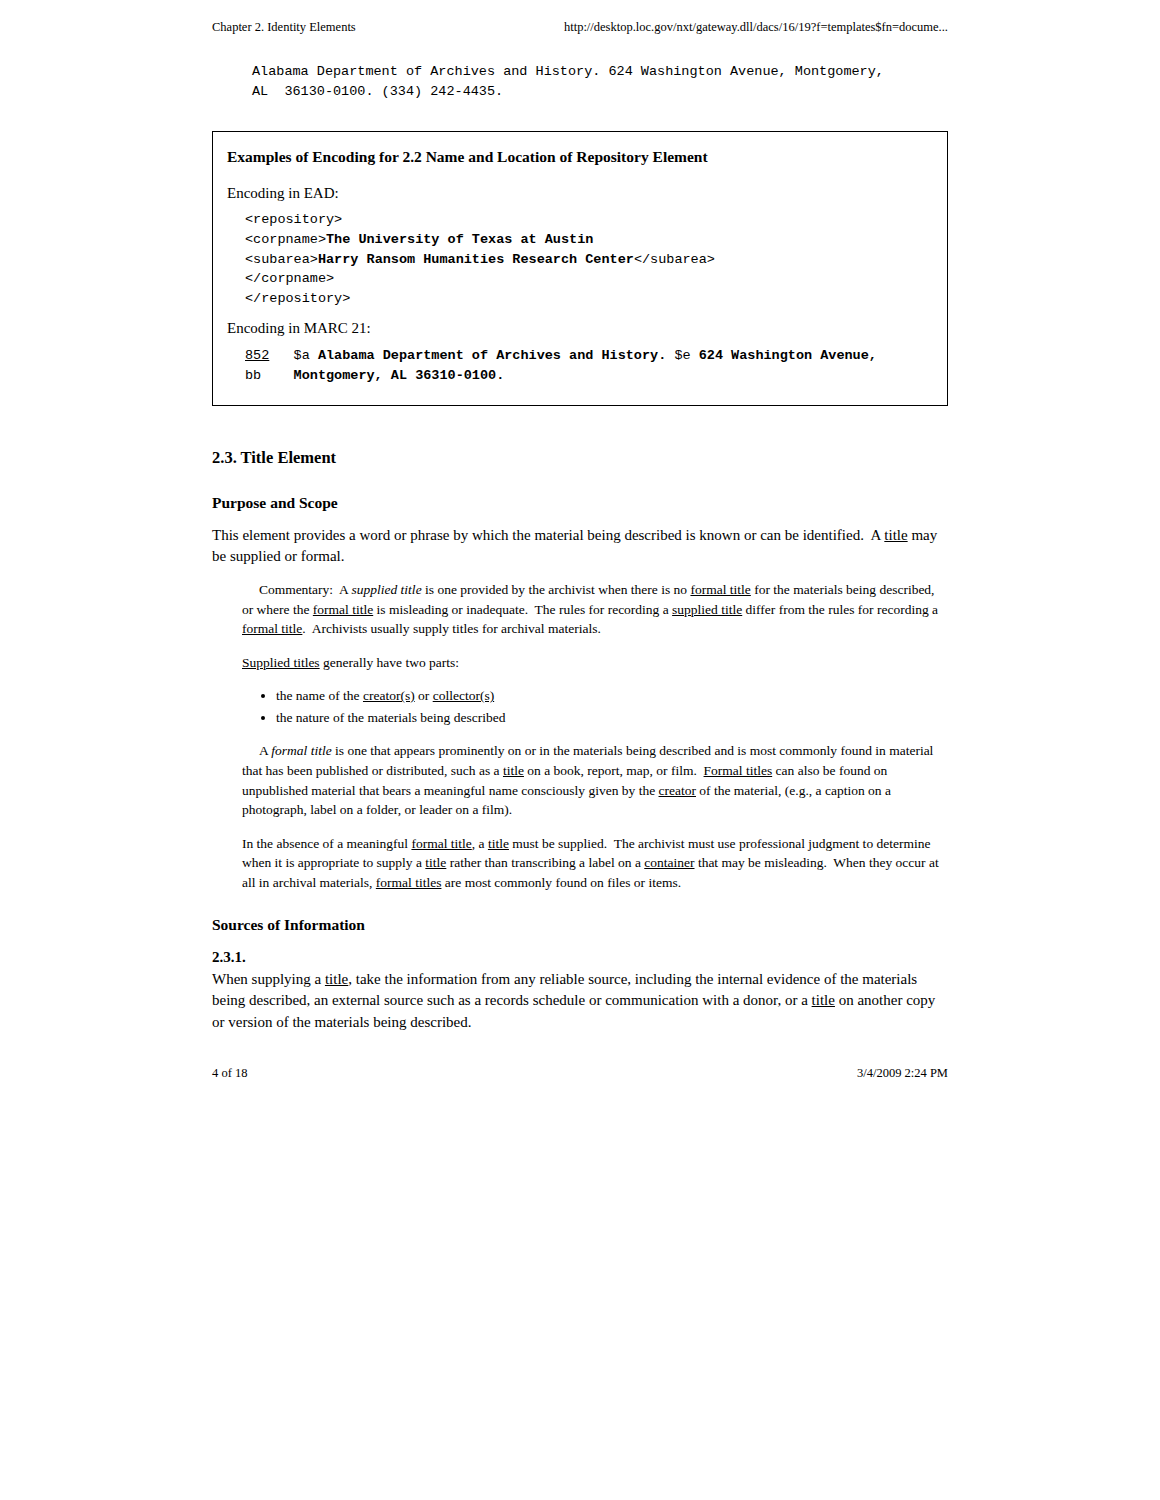Chapter 2. Identity Elements
http://desktop.loc.gov/nxt/gateway.dll/dacs/16/19?f=templates$fn=docume...
Alabama Department of Archives and History. 624 Washington Avenue, Montgomery,
AL  36130-0100. (334) 242-4435.
Examples of Encoding for 2.2 Name and Location of Repository Element
Encoding in EAD:
<repository>
<corpname>The University of Texas at Austin
<subarea>Harry Ransom Humanities Research Center</subarea>
</corpname>
</repository>
Encoding in MARC 21:
852   $a Alabama Department of Archives and History. $e 624 Washington Avenue,
bb    Montgomery, AL 36310-0100.
2.3. Title Element
Purpose and Scope
This element provides a word or phrase by which the material being described is known or can be identified. A title may be supplied or formal.
Commentary: A supplied title is one provided by the archivist when there is no formal title for the materials being described, or where the formal title is misleading or inadequate. The rules for recording a supplied title differ from the rules for recording a formal title. Archivists usually supply titles for archival materials.
Supplied titles generally have two parts:
the name of the creator(s) or collector(s)
the nature of the materials being described
A formal title is one that appears prominently on or in the materials being described and is most commonly found in material that has been published or distributed, such as a title on a book, report, map, or film. Formal titles can also be found on unpublished material that bears a meaningful name consciously given by the creator of the material, (e.g., a caption on a photograph, label on a folder, or leader on a film).
In the absence of a meaningful formal title, a title must be supplied. The archivist must use professional judgment to determine when it is appropriate to supply a title rather than transcribing a label on a container that may be misleading. When they occur at all in archival materials, formal titles are most commonly found on files or items.
Sources of Information
2.3.1.
When supplying a title, take the information from any reliable source, including the internal evidence of the materials being described, an external source such as a records schedule or communication with a donor, or a title on another copy or version of the materials being described.
4 of 18
3/4/2009 2:24 PM